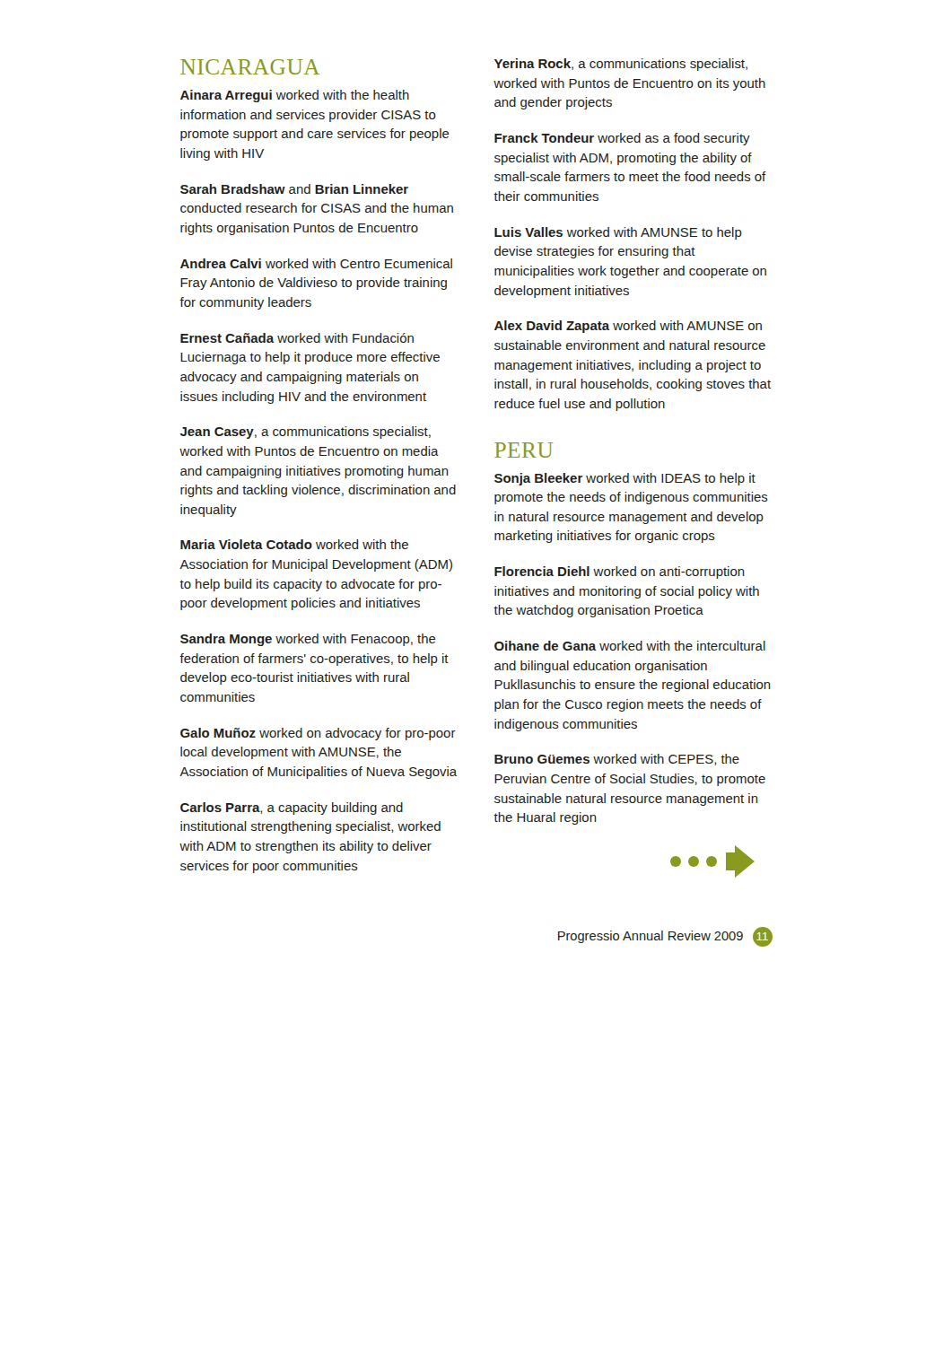NICARAGUA
Ainara Arregui worked with the health information and services provider CISAS to promote support and care services for people living with HIV
Sarah Bradshaw and Brian Linneker conducted research for CISAS and the human rights organisation Puntos de Encuentro
Andrea Calvi worked with Centro Ecumenical Fray Antonio de Valdivieso to provide training for community leaders
Ernest Cañada worked with Fundación Luciernaga to help it produce more effective advocacy and campaigning materials on issues including HIV and the environment
Jean Casey, a communications specialist, worked with Puntos de Encuentro on media and campaigning initiatives promoting human rights and tackling violence, discrimination and inequality
Maria Violeta Cotado worked with the Association for Municipal Development (ADM) to help build its capacity to advocate for pro-poor development policies and initiatives
Sandra Monge worked with Fenacoop, the federation of farmers' co-operatives, to help it develop eco-tourist initiatives with rural communities
Galo Muñoz worked on advocacy for pro-poor local development with AMUNSE, the Association of Municipalities of Nueva Segovia
Carlos Parra, a capacity building and institutional strengthening specialist, worked with ADM to strengthen its ability to deliver services for poor communities
Yerina Rock, a communications specialist, worked with Puntos de Encuentro on its youth and gender projects
Franck Tondeur worked as a food security specialist with ADM, promoting the ability of small-scale farmers to meet the food needs of their communities
Luis Valles worked with AMUNSE to help devise strategies for ensuring that municipalities work together and cooperate on development initiatives
Alex David Zapata worked with AMUNSE on sustainable environment and natural resource management initiatives, including a project to install, in rural households, cooking stoves that reduce fuel use and pollution
PERU
Sonja Bleeker worked with IDEAS to help it promote the needs of indigenous communities in natural resource management and develop marketing initiatives for organic crops
Florencia Diehl worked on anti-corruption initiatives and monitoring of social policy with the watchdog organisation Proetica
Oihane de Gana worked with the intercultural and bilingual education organisation Pukllasunchis to ensure the regional education plan for the Cusco region meets the needs of indigenous communities
Bruno Güemes worked with CEPES, the Peruvian Centre of Social Studies, to promote sustainable natural resource management in the Huaral region
Progressio Annual Review 2009 11